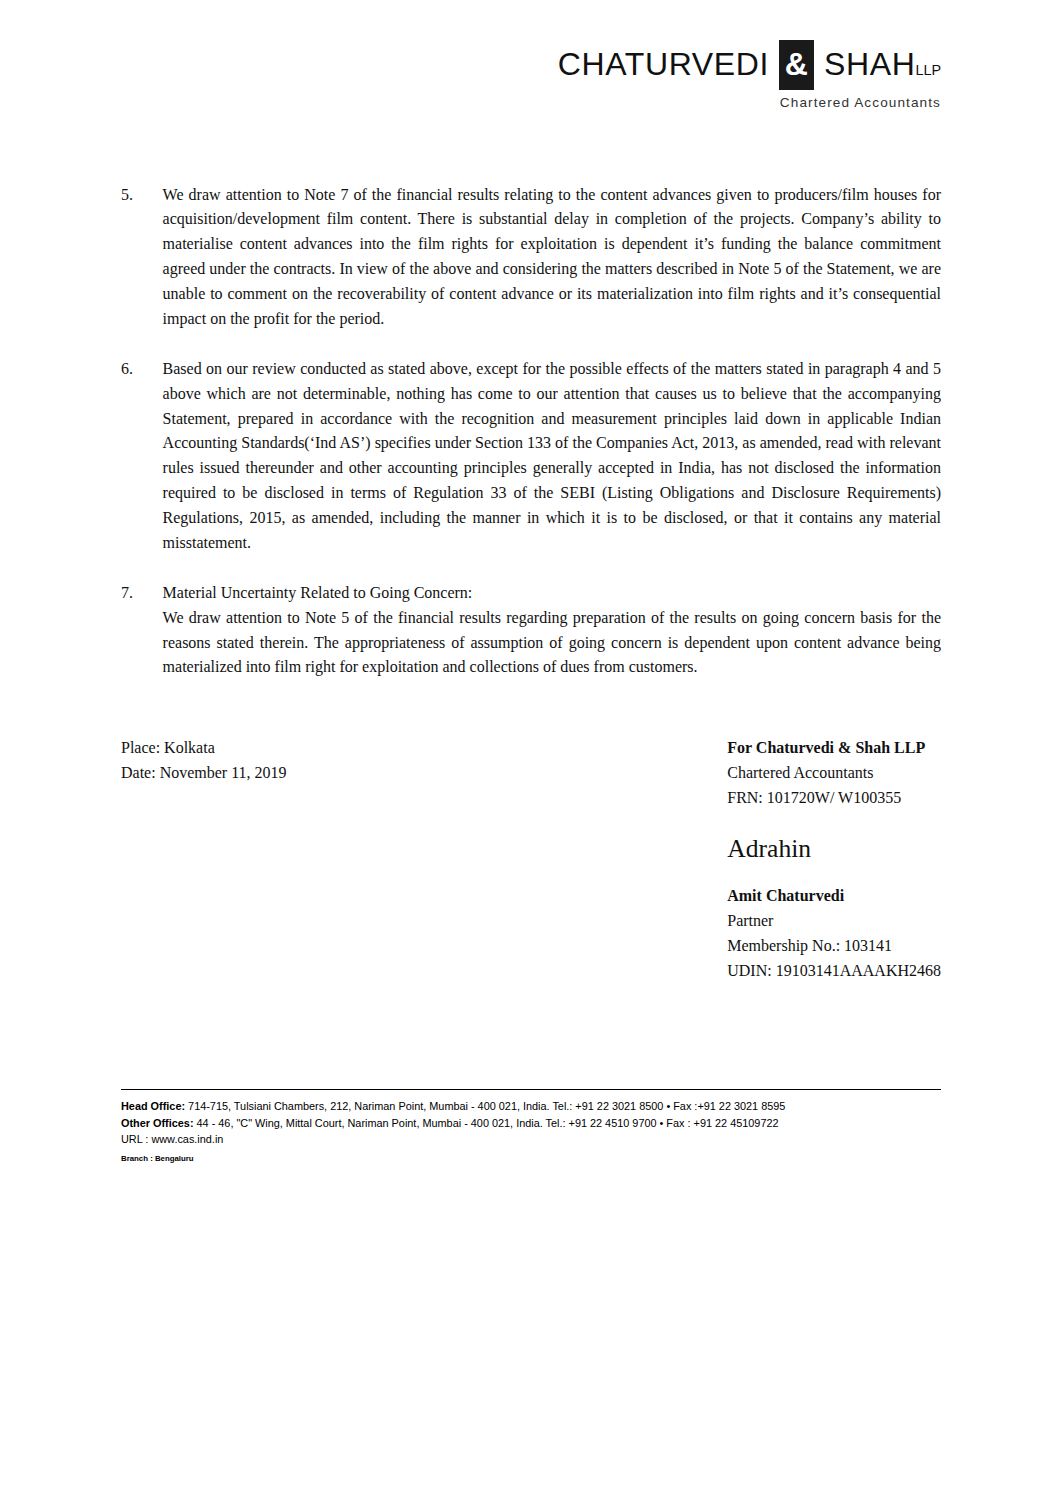CHATURVEDI & SHAHLLP
Chartered Accountants
We draw attention to Note 7 of the financial results relating to the content advances given to producers/film houses for acquisition/development film content. There is substantial delay in completion of the projects. Company’s ability to materialise content advances into the film rights for exploitation is dependent it’s funding the balance commitment agreed under the contracts. In view of the above and considering the matters described in Note 5 of the Statement, we are unable to comment on the recoverability of content advance or its materialization into film rights and it’s consequential impact on the profit for the period.
Based on our review conducted as stated above, except for the possible effects of the matters stated in paragraph 4 and 5 above which are not determinable, nothing has come to our attention that causes us to believe that the accompanying Statement, prepared in accordance with the recognition and measurement principles laid down in applicable Indian Accounting Standards(‘Ind AS’) specifies under Section 133 of the Companies Act, 2013, as amended, read with relevant rules issued thereunder and other accounting principles generally accepted in India, has not disclosed the information required to be disclosed in terms of Regulation 33 of the SEBI (Listing Obligations and Disclosure Requirements) Regulations, 2015, as amended, including the manner in which it is to be disclosed, or that it contains any material misstatement.
Material Uncertainty Related to Going Concern:
We draw attention to Note 5 of the financial results regarding preparation of the results on going concern basis for the reasons stated therein. The appropriateness of assumption of going concern is dependent upon content advance being materialized into film right for exploitation and collections of dues from customers.
Place: Kolkata
Date: November 11, 2019
For Chaturvedi & Shah LLP
Chartered Accountants
FRN: 101720W/ W100355
Adrahin
Amit Chaturvedi
Partner
Membership No.: 103141
UDIN: 19103141AAAAKH2468
Head Office: 714-715, Tulsiani Chambers, 212, Nariman Point, Mumbai - 400 021, India. Tel.: +91 22 3021 8500 • Fax :+91 22 3021 8595
Other Offices: 44 - 46, "C" Wing, Mittal Court, Nariman Point, Mumbai - 400 021, India. Tel.: +91 22 4510 9700 • Fax : +91 22 45109722
URL : www.cas.ind.in
Branch : Bengaluru